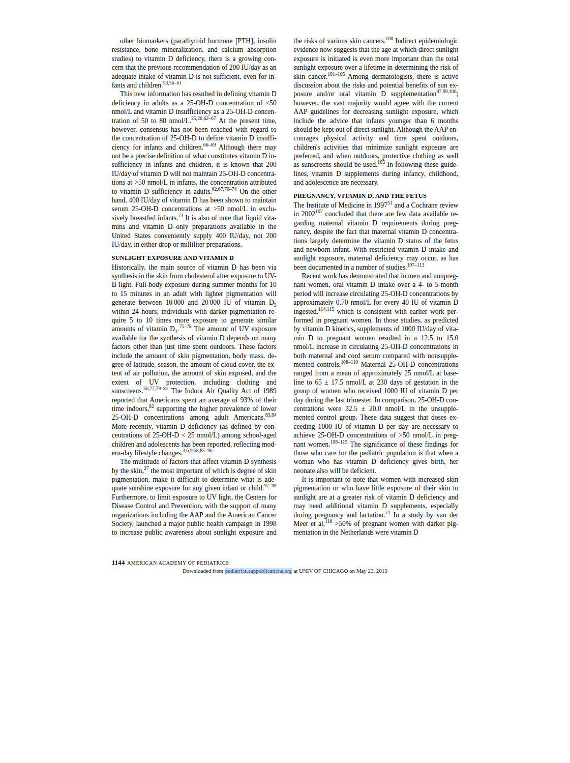other biomarkers (parathyroid hormone [PTH], insulin resistance, bone mineralization, and calcium absorption studies) to vitamin D deficiency, there is a growing concern that the previous recommendation of 200 IU/day as an adequate intake of vitamin D is not sufficient, even for infants and children.53,56–61
This new information has resulted in defining vitamin D deficiency in adults as a 25-OH-D concentration of <50 nmol/L and vitamin D insufficiency as a 25-OH-D concentration of 50 to 80 nmol/L.25,26,62–67 At the present time, however, consensus has not been reached with regard to the concentration of 25-OH-D to define vitamin D insufficiency for infants and children.66–69 Although there may not be a precise definition of what constitutes vitamin D insufficiency in infants and children, it is known that 200 IU/day of vitamin D will not maintain 25-OH-D concentrations at >50 nmol/L in infants, the concentration attributed to vitamin D sufficiency in adults.62,67,70–74 On the other hand, 400 IU/day of vitamin D has been shown to maintain serum 25-OH-D concentrations at >50 nmol/L in exclusively breastfed infants.73 It is also of note that liquid vitamins and vitamin D–only preparations available in the United States conveniently supply 400 IU/day, not 200 IU/day, in either drop or milliliter preparations.
SUNLIGHT EXPOSURE AND VITAMIN D
Historically, the main source of vitamin D has been via synthesis in the skin from cholesterol after exposure to UV-B light. Full-body exposure during summer months for 10 to 15 minutes in an adult with lighter pigmentation will generate between 10 000 and 20 000 IU of vitamin D3 within 24 hours; individuals with darker pigmentation require 5 to 10 times more exposure to generate similar amounts of vitamin D3.75–78 The amount of UV exposure available for the synthesis of vitamin D depends on many factors other than just time spent outdoors. These factors include the amount of skin pigmentation, body mass, degree of latitude, season, the amount of cloud cover, the extent of air pollution, the amount of skin exposed, and the extent of UV protection, including clothing and sunscreens.56,77,79–81 The Indoor Air Quality Act of 1989 reported that Americans spent an average of 93% of their time indoors,82 supporting the higher prevalence of lower 25-OH-D concentrations among adult Americans.83,84 More recently, vitamin D deficiency (as defined by concentrations of 25-OH-D < 25 nmol/L) among school-aged children and adolescents has been reported, reflecting modern-day lifestyle changes.3,6,9,58,85–96
The multitude of factors that affect vitamin D synthesis by the skin,27 the most important of which is degree of skin pigmentation, make it difficult to determine what is adequate sunshine exposure for any given infant or child.97–99 Furthermore, to limit exposure to UV light, the Centers for Disease Control and Prevention, with the support of many organizations including the AAP and the American Cancer Society, launched a major public health campaign in 1998 to increase public awareness about sunlight exposure and the risks of various skin cancers.100 Indirect epidemiologic evidence now suggests that the age at which direct sunlight exposure is initiated is even more important than the total sunlight exposure over a lifetime in determining the risk of skin cancer.101–105 Among dermatologists, there is active discussion about the risks and potential benefits of sun exposure and/or oral vitamin D supplementation97,99,106; however, the vast majority would agree with the current AAP guidelines for decreasing sunlight exposure, which include the advice that infants younger than 6 months should be kept out of direct sunlight. Although the AAP encourages physical activity and time spent outdoors, children's activities that minimize sunlight exposure are preferred, and when outdoors, protective clothing as well as sunscreens should be used.105 In following these guidelines, vitamin D supplements during infancy, childhood, and adolescence are necessary.
PREGNANCY, VITAMIN D, AND THE FETUS
The Institute of Medicine in 199751 and a Cochrane review in 2002107 concluded that there are few data available regarding maternal vitamin D requirements during pregnancy, despite the fact that maternal vitamin D concentrations largely determine the vitamin D status of the fetus and newborn infant. With restricted vitamin D intake and sunlight exposure, maternal deficiency may occur, as has been documented in a number of studies.107–113
Recent work has demonstrated that in men and nonpregnant women, oral vitamin D intake over a 4- to 5-month period will increase circulating 25-OH-D concentrations by approximately 0.70 nmol/L for every 40 IU of vitamin D ingested,114,115 which is consistent with earlier work performed in pregnant women. In those studies, as predicted by vitamin D kinetics, supplements of 1000 IU/day of vitamin D to pregnant women resulted in a 12.5 to 15.0 nmol/L increase in circulating 25-OH-D concentrations in both maternal and cord serum compared with nonsupplemented controls.108–110 Maternal 25-OH-D concentrations ranged from a mean of approximately 25 nmol/L at baseline to 65 ± 17.5 nmol/L at 230 days of gestation in the group of women who received 1000 IU of vitamin D per day during the last trimester. In comparison, 25-OH-D concentrations were 32.5 ± 20.0 nmol/L in the unsupplemented control group. These data suggest that doses exceeding 1000 IU of vitamin D per day are necessary to achieve 25-OH-D concentrations of >50 nmol/L in pregnant women.108–115 The significance of these findings for those who care for the pediatric population is that when a woman who has vitamin D deficiency gives birth, her neonate also will be deficient.
It is important to note that women with increased skin pigmentation or who have little exposure of their skin to sunlight are at a greater risk of vitamin D deficiency and may need additional vitamin D supplements, especially during pregnancy and lactation.71 In a study by van der Meer et al,116 >50% of pregnant women with darker pigmentation in the Netherlands were vitamin D
1144 AMERICAN ACADEMY OF PEDIATRICS
Downloaded from pediatrics.aappublications.org at UNIV OF CHICAGO on May 23, 2013